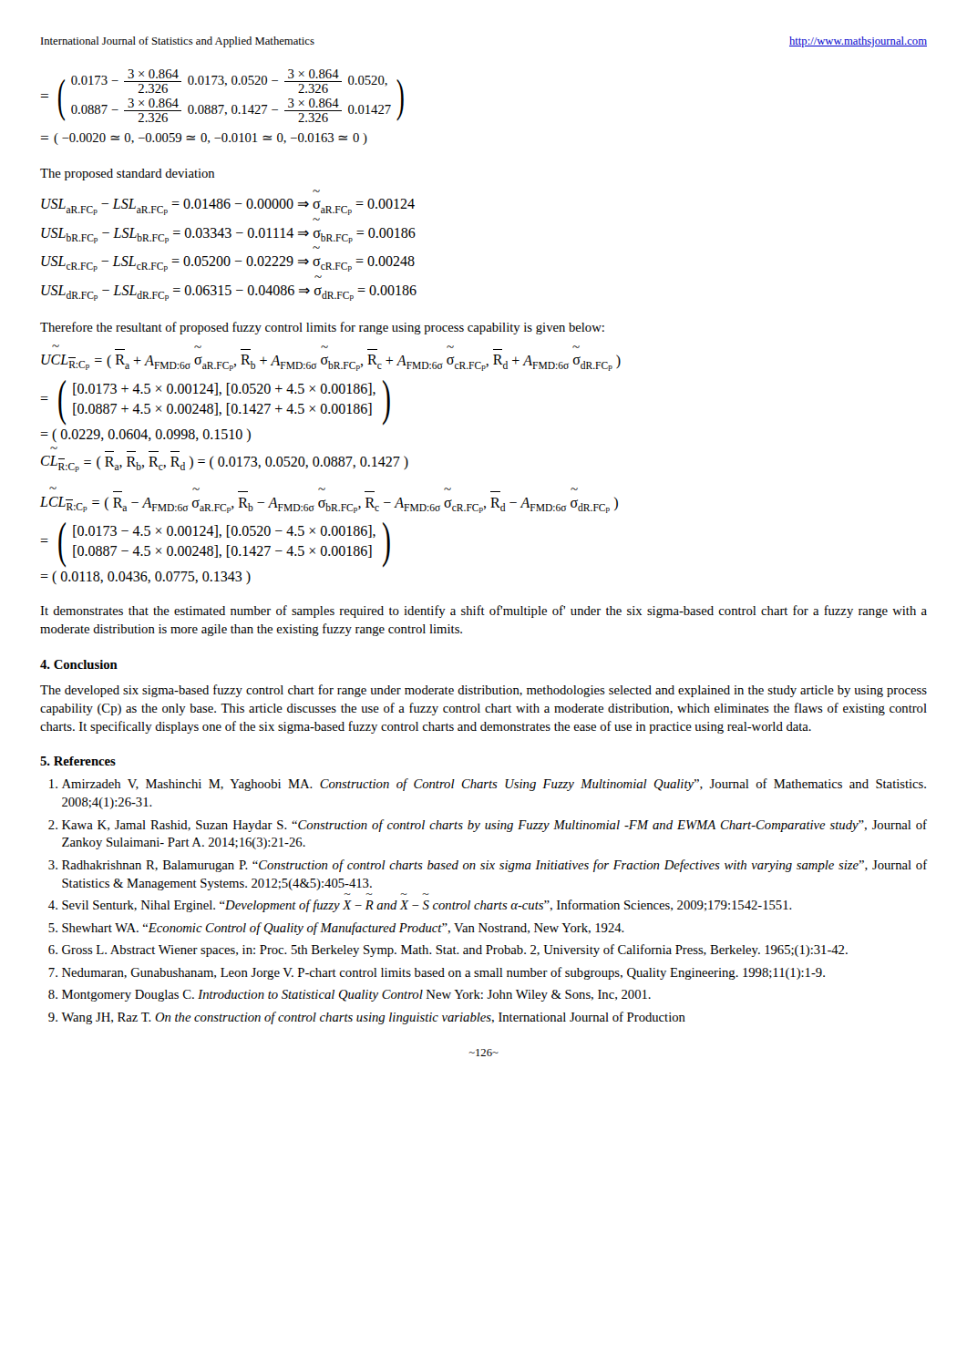International Journal of Statistics and Applied Mathematics http://www.mathsjournal.com
= ( 0.0173 − 3 × 0.8642.326 0.0173, 0.0520 − 3 × 0.8642.326 0.0520, 0.0887 − 3 × 0.8642.326 0.0887, 0.1427 − 3 × 0.8642.326 0.01427 )
= ( −0.0020 ≃ 0, −0.0059 ≃ 0, −0.0101 ≃ 0, −0.0163 ≃ 0 )
The proposed standard deviation
USL aR.FCp − LSL aR.FCp = 0.01486 − 0.00000 ⇒ σaR.FCp = 0.00124
USL bR.FCp − LSL bR.FCp = 0.03343 − 0.01114 ⇒ σbR.FCp = 0.00186
USL cR.FCp − LSL cR.FCp = 0.05200 − 0.02229 ⇒ σcR.FCp = 0.00248
USL dR.FCp − LSL dR.FCp = 0.06315 − 0.04086 ⇒ σdR.FCp = 0.00186
Therefore the resultant of proposed fuzzy control limits for range using process capability is given below:
UCLR:Cp = ( Ra + AFMD:6σ σaR.FCp, Rb + AFMD:6σ σbR.FCp, Rc + AFMD:6σ σcR.FCp, Rd + AFMD:6σ σdR.FCp )
= ( [0.0173 + 4.5 × 0.00124], [0.0520 + 4.5 × 0.00186], [0.0887 + 4.5 × 0.00248], [0.1427 + 4.5 × 0.00186] )
= ( 0.0229, 0.0604, 0.0998, 0.1510 )
CLR:Cp = ( Ra, Rb, Rc, Rd ) = ( 0.0173, 0.0520, 0.0887, 0.1427 )
LCLR:Cp = ( Ra − AFMD:6σ σaR.FCp, Rb − AFMD:6σ σbR.FCp, Rc − AFMD:6σ σcR.FCp, Rd − AFMD:6σ σdR.FCp )
= ( [0.0173 − 4.5 × 0.00124], [0.0520 − 4.5 × 0.00186], [0.0887 − 4.5 × 0.00248], [0.1427 − 4.5 × 0.00186] )
= ( 0.0118, 0.0436, 0.0775, 0.1343 )
It demonstrates that the estimated number of samples required to identify a shift of'multiple of' under the six sigma-based control chart for a fuzzy range with a moderate distribution is more agile than the existing fuzzy range control limits.
4. Conclusion
The developed six sigma-based fuzzy control chart for range under moderate distribution, methodologies selected and explained in the study article by using process capability (Cp) as the only base. This article discusses the use of a fuzzy control chart with a moderate distribution, which eliminates the flaws of existing control charts. It specifically displays one of the six sigma-based fuzzy control charts and demonstrates the ease of use in practice using real-world data.
5. References
Amirzadeh V, Mashinchi M, Yaghoobi MA. Construction of Control Charts Using Fuzzy Multinomial Quality”, Journal of Mathematics and Statistics. 2008;4(1):26-31.
Kawa K, Jamal Rashid, Suzan Haydar S. “Construction of control charts by using Fuzzy Multinomial -FM and EWMA Chart-Comparative study”, Journal of Zankoy Sulaimani- Part A. 2014;16(3):21-26.
Radhakrishnan R, Balamurugan P. “Construction of control charts based on six sigma Initiatives for Fraction Defectives with varying sample size”, Journal of Statistics & Management Systems. 2012;5(4&5):405-413.
Sevil Senturk, Nihal Erginel. “Development of fuzzy X − R and X − S control charts α-cuts”, Information Sciences, 2009;179:1542-1551.
Shewhart WA. “Economic Control of Quality of Manufactured Product”, Van Nostrand, New York, 1924.
Gross L. Abstract Wiener spaces, in: Proc. 5th Berkeley Symp. Math. Stat. and Probab. 2, University of California Press, Berkeley. 1965;(1):31-42.
Nedumaran, Gunabushanam, Leon Jorge V. P-chart control limits based on a small number of subgroups, Quality Engineering. 1998;11(1):1-9.
Montgomery Douglas C. Introduction to Statistical Quality Control New York: John Wiley & Sons, Inc, 2001.
Wang JH, Raz T. On the construction of control charts using linguistic variables, International Journal of Production
~126~